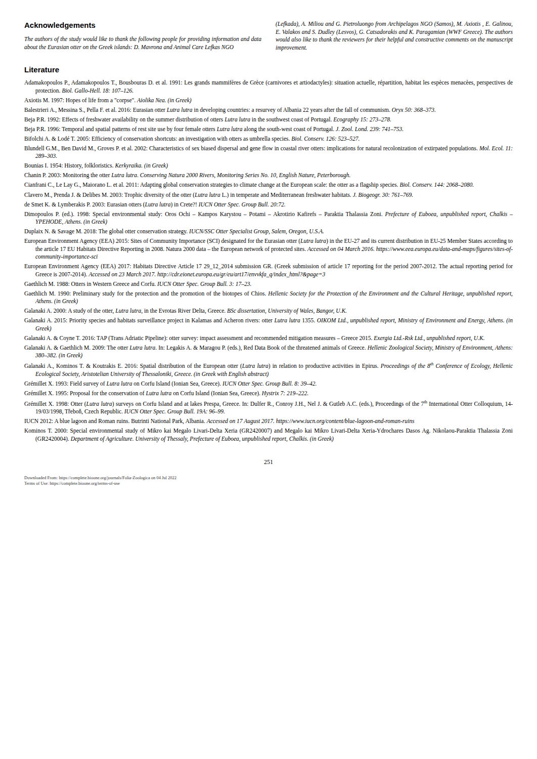Acknowledgements
The authors of the study would like to thank the following people for providing information and data about the Eurasian otter on the Greek islands: D. Mavrona and Animal Care Lefkas NGO
(Lefkada), A. Miliou and G. Pietroluongo from Archipelagos NGO (Samos), M. Axiotis , E. Galinou, E. Valakos and S. Dudley (Lesvos), G. Catsadorakis and K. Paragamian (WWF Greece). The authors would also like to thank the reviewers for their helpful and constructive comments on the manuscript improvement.
Literature
Adamakopoulos P., Adamakopoulos T., Bousbouras D. et al. 1991: Les grands mammifères de Grèce (carnivores et artiodactyles): situation actuelle, répartition, habitat les espèces menacèes, perspectives de protection. Biol. Gallo-Hell. 18: 107–126.
Axiotis M. 1997: Hopes of life from a "corpse". Aiolika Nea. (in Greek)
Balestrieri A., Messina S., Pella F. et al. 2016: Eurasian otter Lutra lutra in developing countries: a resurvey of Albania 22 years after the fall of communism. Oryx 50: 368–373.
Beja P.R. 1992: Effects of freshwater availability on the summer distribution of otters Lutra lutra in the southwest coast of Portugal. Ecography 15: 273–278.
Beja P.R. 1996: Temporal and spatial patterns of rest site use by four female otters Lutra lutra along the south-west coast of Portugal. J. Zool. Lond. 239: 741–753.
Bifolchi A. & Lodé T. 2005: Efficiency of conservation shortcuts: an investigation with otters as umbrella species. Biol. Conserv. 126: 523–527.
Blundell G.M., Ben David M., Groves P. et al. 2002: Characteristics of sex biased dispersal and gene flow in coastal river otters: implications for natural recolonization of extirpated populations. Mol. Ecol. 11: 289–303.
Bounias I. 1954: History, folkloristics. Kerkyraika. (in Greek)
Chanin P. 2003: Monitoring the otter Lutra lutra. Conserving Natura 2000 Rivers, Monitoring Series No. 10, English Nature, Peterborough.
Cianfrani C., Le Lay G., Maiorano L. et al. 2011: Adapting global conservation strategies to climate change at the European scale: the otter as a flagship species. Biol. Conserv. 144: 2068–2080.
Clavero M., Prenda J. & Delibes M. 2003: Trophic diversity of the otter (Lutra lutra L.) in temperate and Mediterranean freshwater habitats. J. Biogeogr. 30: 761–769.
de Smet K. & Lymberakis P. 2003: Eurasian otters (Lutra lutra) in Crete?! IUCN Otter Spec. Group Bull. 20:72.
Dimopoulos P. (ed.). 1998: Special environmental study: Oros Ochi – Kampos Karystou – Potami – Akrotirio Kafirefs – Paraktia Thalassia Zoni. Prefecture of Euboea, unpublished report, Chalkis – YPEHODE, Athens. (in Greek)
Duplaix N. & Savage M. 2018: The global otter conservation strategy. IUCN/SSC Otter Specialist Group, Salem, Oregon, U.S.A.
European Environment Agency (EEA) 2015: Sites of Community Importance (SCI) designated for the Eurasian otter (Lutra lutra) in the EU-27 and its current distribution in EU-25 Member States according to the article 17 EU Habitats Directive Reporting in 2008. Natura 2000 data – the European network of protected sites. Accessed on 04 March 2016. https://www.eea.europa.eu/data-and-maps/figures/sites-of-community-importance-sci
European Environment Agency (EEA) 2017: Habitats Directive Article 17 29_12_2014 submission GR. (Greek submission of article 17 reporting for the period 2007-2012. The actual reporting period for Greece is 2007-2014). Accessed on 23 March 2017. http://cdr.eionet.europa.eu/gr/eu/art17/envvkfa_q/index_html?&page=3
Gaethlich M. 1988: Otters in Western Greece and Corfu. IUCN Otter Spec. Group Bull. 3: 17–23.
Gaethlich M. 1990: Preliminary study for the protection and the promotion of the biotopes of Chios. Hellenic Society for the Protection of the Environment and the Cultural Heritage, unpublished report, Athens. (in Greek)
Galanaki A. 2000: A study of the otter, Lutra lutra, in the Evrotas River Delta, Greece. BSc dissertation, University of Wales, Bangor, U.K.
Galanaki A. 2015: Priority species and habitats surveillance project in Kalamas and Acheron rivers: otter Lutra lutra 1355. OIKOM Ltd., unpublished report, Ministry of Environment and Energy, Athens. (in Greek)
Galanaki A. & Coyne T. 2016: TAP (Trans Adriatic Pipeline): otter survey: impact assessment and recommended mitigation measures – Greece 2015. Exergia Ltd.-Rsk Ltd., unpublished report, U.K.
Galanaki A. & Gaethlich M. 2009: The otter Lutra lutra. In: Legakis A. & Maragou P. (eds.), Red Data Book of the threatened animals of Greece. Hellenic Zoological Society, Ministry of Environment, Athens: 380–382. (in Greek)
Galanaki A., Kominos T. & Koutrakis E. 2016: Spatial distribution of the European otter (Lutra lutra) in relation to productive activities in Epirus. Proceedings of the 8th Conference of Ecology, Hellenic Ecological Society, Aristotelian University of Thessaloniki, Greece. (in Greek with English abstract)
Grémillet X. 1993: Field survey of Lutra lutra on Corfu Island (Ionian Sea, Greece). IUCN Otter Spec. Group Bull. 8: 39–42.
Grémillet X. 1995: Proposal for the conservation of Lutra lutra on Corfu Island (Ionian Sea, Greece). Hystrix 7: 219–222.
Grémillet X. 1998: Otter (Lutra lutra) surveys on Corfu Island and at lakes Prespa, Greece. In: Dulfer R., Conroy J.H., Nel J. & Gutleb A.C. (eds.), Proceedings of the 7th International Otter Colloquium, 14-19/03/1998, Třeboň, Czech Republic. IUCN Otter Spec. Group Bull. 19A: 96–99.
IUCN 2012: A blue lagoon and Roman ruins. Butrinti National Park, Albania. Accessed on 17 August 2017. https://www.iucn.org/content/blue-lagoon-and-roman-ruins
Kominos T. 2000: Special environmental study of Mikro kai Megalo Livari-Delta Xeria (GR2420007) and Megalo kai Mikro Livari-Delta Xeria-Ydrochares Dasos Ag. Nikolaou-Paraktia Thalassia Zoni (GR2420004). Department of Agriculture. University of Thessaly, Prefecture of Euboea, unpublished report, Chalkis. (in Greek)
251
Downloaded From: https://complete.bioone.org/journals/Folia-Zoologica on 04 Jul 2022
Terms of Use: https://complete.bioone.org/terms-of-use